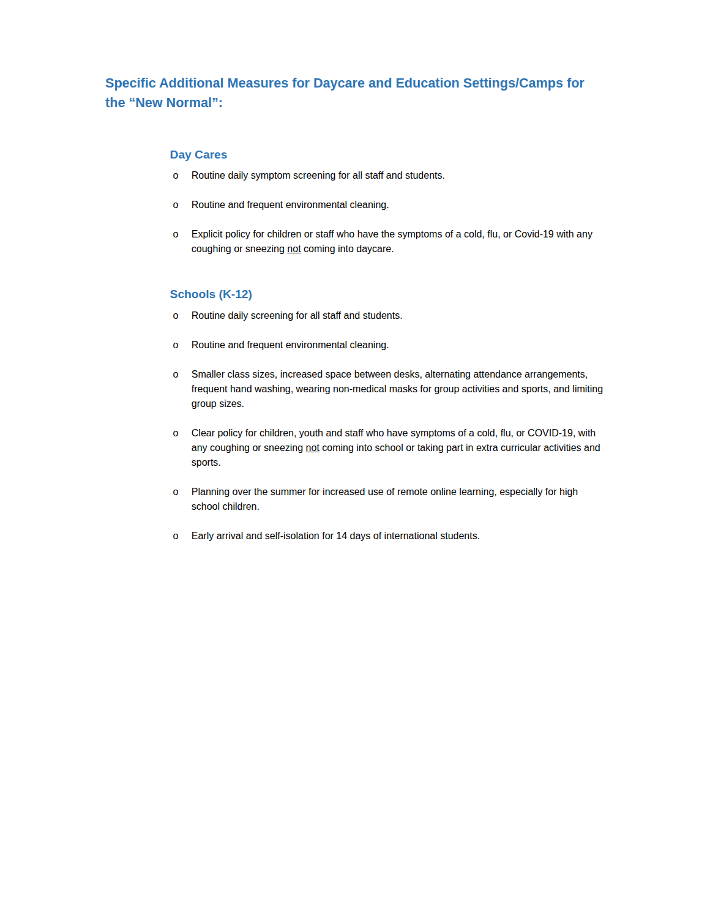Specific Additional Measures for Daycare and Education Settings/Camps for the “New Normal”:
Day Cares
Routine daily symptom screening for all staff and students.
Routine and frequent environmental cleaning.
Explicit policy for children or staff who have the symptoms of a cold, flu, or Covid-19 with any coughing or sneezing not coming into daycare.
Schools (K-12)
Routine daily screening for all staff and students.
Routine and frequent environmental cleaning.
Smaller class sizes, increased space between desks, alternating attendance arrangements, frequent hand washing, wearing non-medical masks for group activities and sports, and limiting group sizes.
Clear policy for children, youth and staff who have symptoms of a cold, flu, or COVID-19, with any coughing or sneezing not coming into school or taking part in extra curricular activities and sports.
Planning over the summer for increased use of remote online learning, especially for high school children.
Early arrival and self-isolation for 14 days of international students.